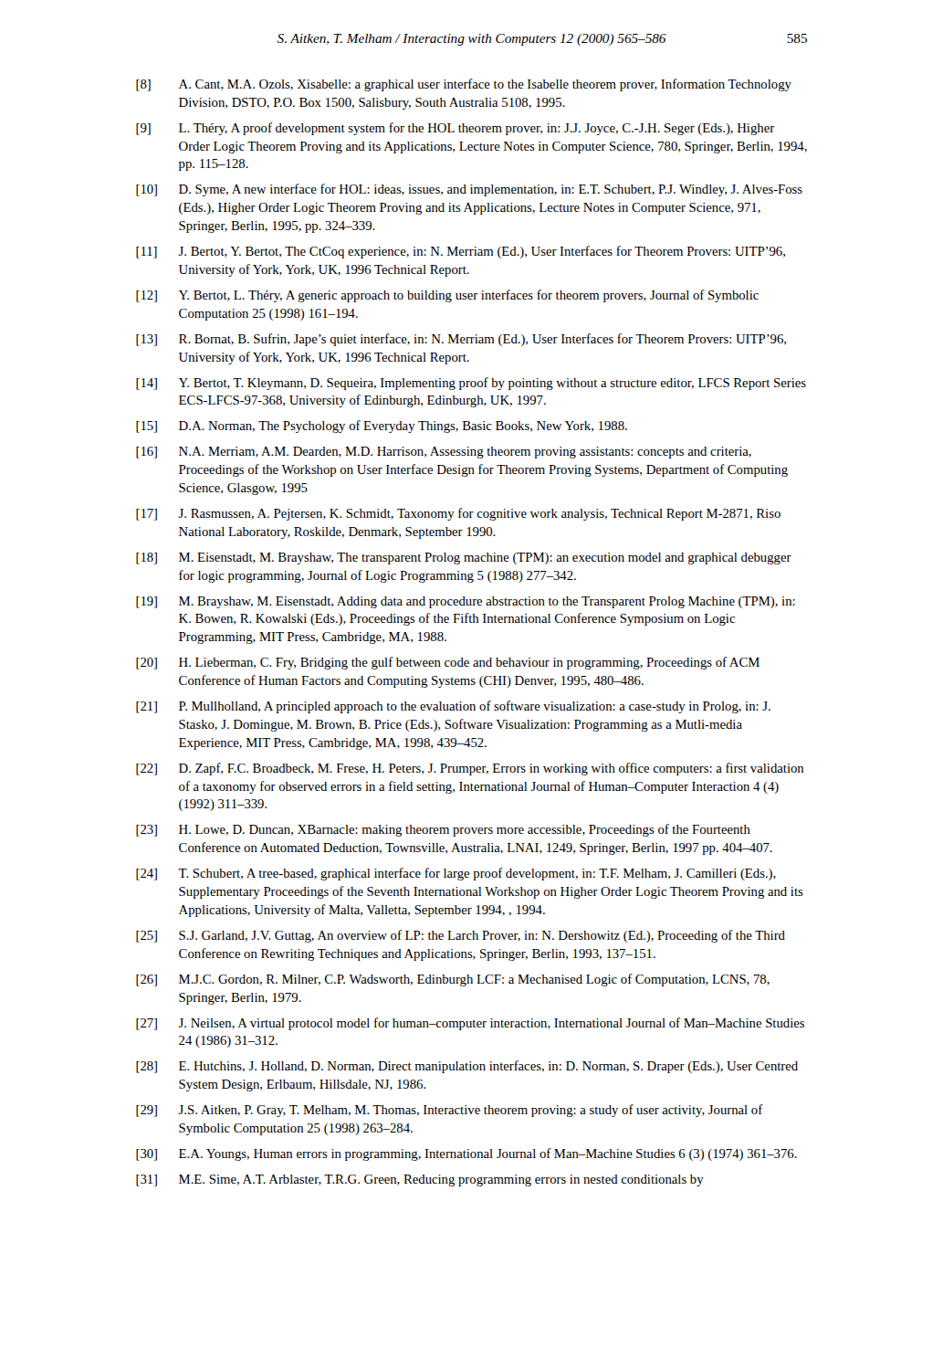S. Aitken, T. Melham / Interacting with Computers 12 (2000) 565–586 585
[8] A. Cant, M.A. Ozols, Xisabelle: a graphical user interface to the Isabelle theorem prover, Information Technology Division, DSTO, P.O. Box 1500, Salisbury, South Australia 5108, 1995.
[9] L. Théry, A proof development system for the HOL theorem prover, in: J.J. Joyce, C.-J.H. Seger (Eds.), Higher Order Logic Theorem Proving and its Applications, Lecture Notes in Computer Science, 780, Springer, Berlin, 1994, pp. 115–128.
[10] D. Syme, A new interface for HOL: ideas, issues, and implementation, in: E.T. Schubert, P.J. Windley, J. Alves-Foss (Eds.), Higher Order Logic Theorem Proving and its Applications, Lecture Notes in Computer Science, 971, Springer, Berlin, 1995, pp. 324–339.
[11] J. Bertot, Y. Bertot, The CtCoq experience, in: N. Merriam (Ed.), User Interfaces for Theorem Provers: UITP’96, University of York, York, UK, 1996 Technical Report.
[12] Y. Bertot, L. Théry, A generic approach to building user interfaces for theorem provers, Journal of Symbolic Computation 25 (1998) 161–194.
[13] R. Bornat, B. Sufrin, Jape’s quiet interface, in: N. Merriam (Ed.), User Interfaces for Theorem Provers: UITP’96, University of York, York, UK, 1996 Technical Report.
[14] Y. Bertot, T. Kleymann, D. Sequeira, Implementing proof by pointing without a structure editor, LFCS Report Series ECS-LFCS-97-368, University of Edinburgh, Edinburgh, UK, 1997.
[15] D.A. Norman, The Psychology of Everyday Things, Basic Books, New York, 1988.
[16] N.A. Merriam, A.M. Dearden, M.D. Harrison, Assessing theorem proving assistants: concepts and criteria, Proceedings of the Workshop on User Interface Design for Theorem Proving Systems, Department of Computing Science, Glasgow, 1995
[17] J. Rasmussen, A. Pejtersen, K. Schmidt, Taxonomy for cognitive work analysis, Technical Report M-2871, Riso National Laboratory, Roskilde, Denmark, September 1990.
[18] M. Eisenstadt, M. Brayshaw, The transparent Prolog machine (TPM): an execution model and graphical debugger for logic programming, Journal of Logic Programming 5 (1988) 277–342.
[19] M. Brayshaw, M. Eisenstadt, Adding data and procedure abstraction to the Transparent Prolog Machine (TPM), in: K. Bowen, R. Kowalski (Eds.), Proceedings of the Fifth International Conference Symposium on Logic Programming, MIT Press, Cambridge, MA, 1988.
[20] H. Lieberman, C. Fry, Bridging the gulf between code and behaviour in programming, Proceedings of ACM Conference of Human Factors and Computing Systems (CHI) Denver, 1995, 480–486.
[21] P. Mullholland, A principled approach to the evaluation of software visualization: a case-study in Prolog, in: J. Stasko, J. Domingue, M. Brown, B. Price (Eds.), Software Visualization: Programming as a Mutli-media Experience, MIT Press, Cambridge, MA, 1998, 439–452.
[22] D. Zapf, F.C. Broadbeck, M. Frese, H. Peters, J. Prumper, Errors in working with office computers: a first validation of a taxonomy for observed errors in a field setting, International Journal of Human–Computer Interaction 4 (4) (1992) 311–339.
[23] H. Lowe, D. Duncan, XBarnacle: making theorem provers more accessible, Proceedings of the Fourteenth Conference on Automated Deduction, Townsville, Australia, LNAI, 1249, Springer, Berlin, 1997 pp. 404–407.
[24] T. Schubert, A tree-based, graphical interface for large proof development, in: T.F. Melham, J. Camilleri (Eds.), Supplementary Proceedings of the Seventh International Workshop on Higher Order Logic Theorem Proving and its Applications, University of Malta, Valletta, September 1994, , 1994.
[25] S.J. Garland, J.V. Guttag, An overview of LP: the Larch Prover, in: N. Dershowitz (Ed.), Proceeding of the Third Conference on Rewriting Techniques and Applications, Springer, Berlin, 1993, 137–151.
[26] M.J.C. Gordon, R. Milner, C.P. Wadsworth, Edinburgh LCF: a Mechanised Logic of Computation, LCNS, 78, Springer, Berlin, 1979.
[27] J. Neilsen, A virtual protocol model for human–computer interaction, International Journal of Man–Machine Studies 24 (1986) 31–312.
[28] E. Hutchins, J. Holland, D. Norman, Direct manipulation interfaces, in: D. Norman, S. Draper (Eds.), User Centred System Design, Erlbaum, Hillsdale, NJ, 1986.
[29] J.S. Aitken, P. Gray, T. Melham, M. Thomas, Interactive theorem proving: a study of user activity, Journal of Symbolic Computation 25 (1998) 263–284.
[30] E.A. Youngs, Human errors in programming, International Journal of Man–Machine Studies 6 (3) (1974) 361–376.
[31] M.E. Sime, A.T. Arblaster, T.R.G. Green, Reducing programming errors in nested conditionals by